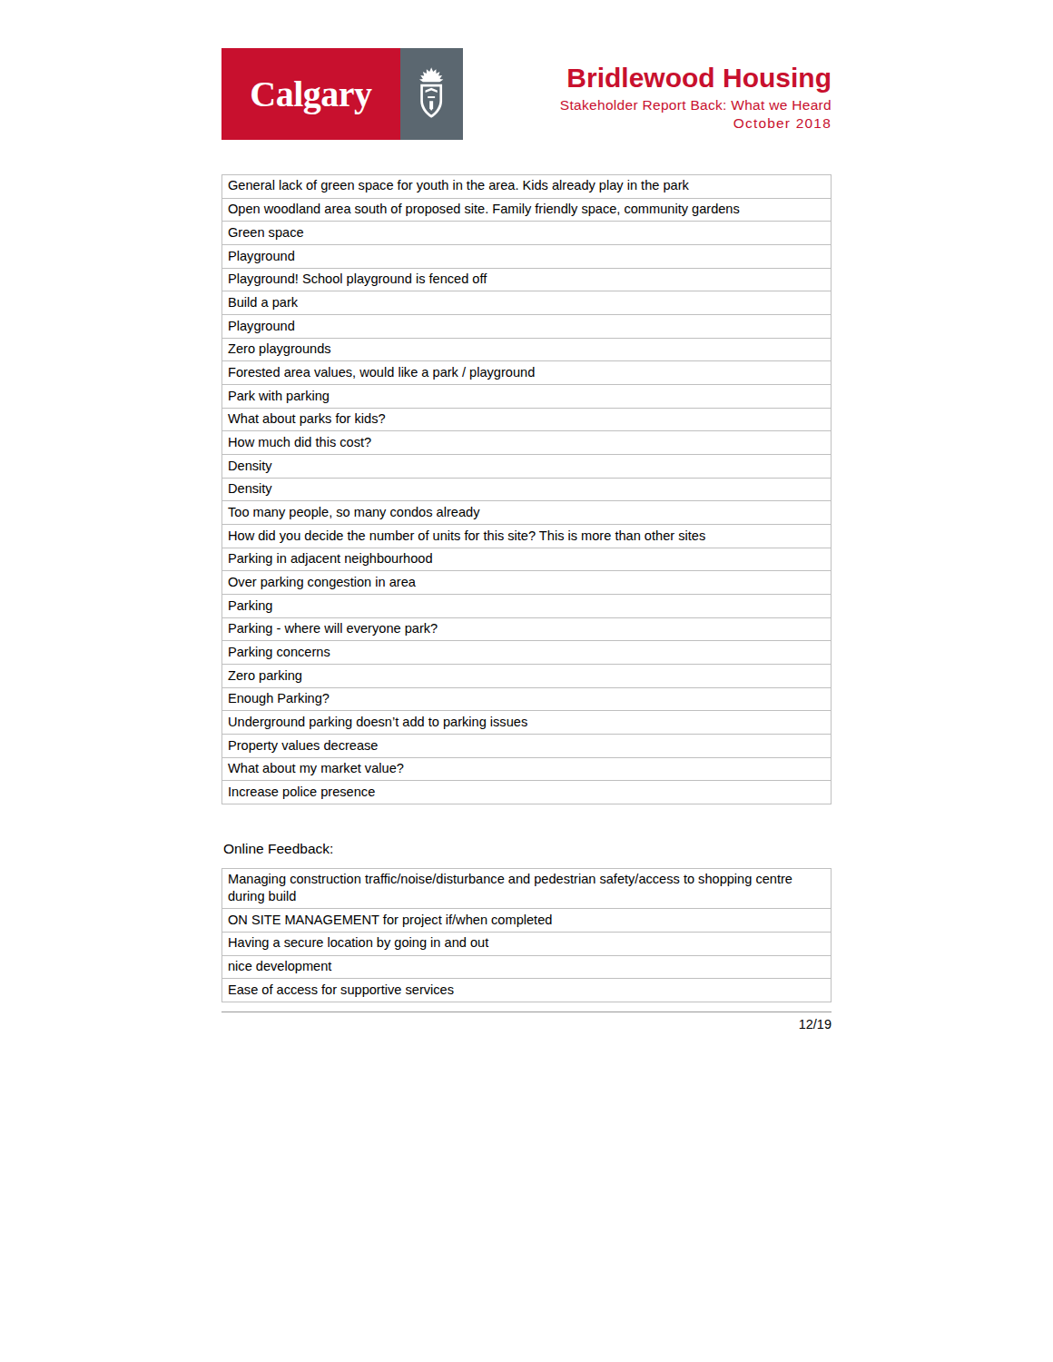Calgary
Bridlewood Housing
Stakeholder Report Back: What we Heard
October 2018
| General lack of green space for youth in the area. Kids already play in the park |
| Open woodland area south of proposed site. Family friendly space, community gardens |
| Green space |
| Playground |
| Playground! School playground is fenced off |
| Build a park |
| Playground |
| Zero playgrounds |
| Forested area values, would like a park / playground |
| Park with parking |
| What about parks for kids? |
| How much did this cost? |
| Density |
| Density |
| Too many people, so many condos already |
| How did you decide the number of units for this site? This is more than other sites |
| Parking in adjacent neighbourhood |
| Over parking congestion in area |
| Parking |
| Parking - where will everyone park? |
| Parking concerns |
| Zero parking |
| Enough Parking? |
| Underground parking doesn’t add to parking issues |
| Property values decrease |
| What about my market value? |
| Increase police presence |
Online Feedback:
| Managing construction traffic/noise/disturbance and pedestrian safety/access to shopping centre during build |
| ON SITE MANAGEMENT for project if/when completed |
| Having a secure location by going in and out |
| nice development |
| Ease of access for supportive services |
12/19